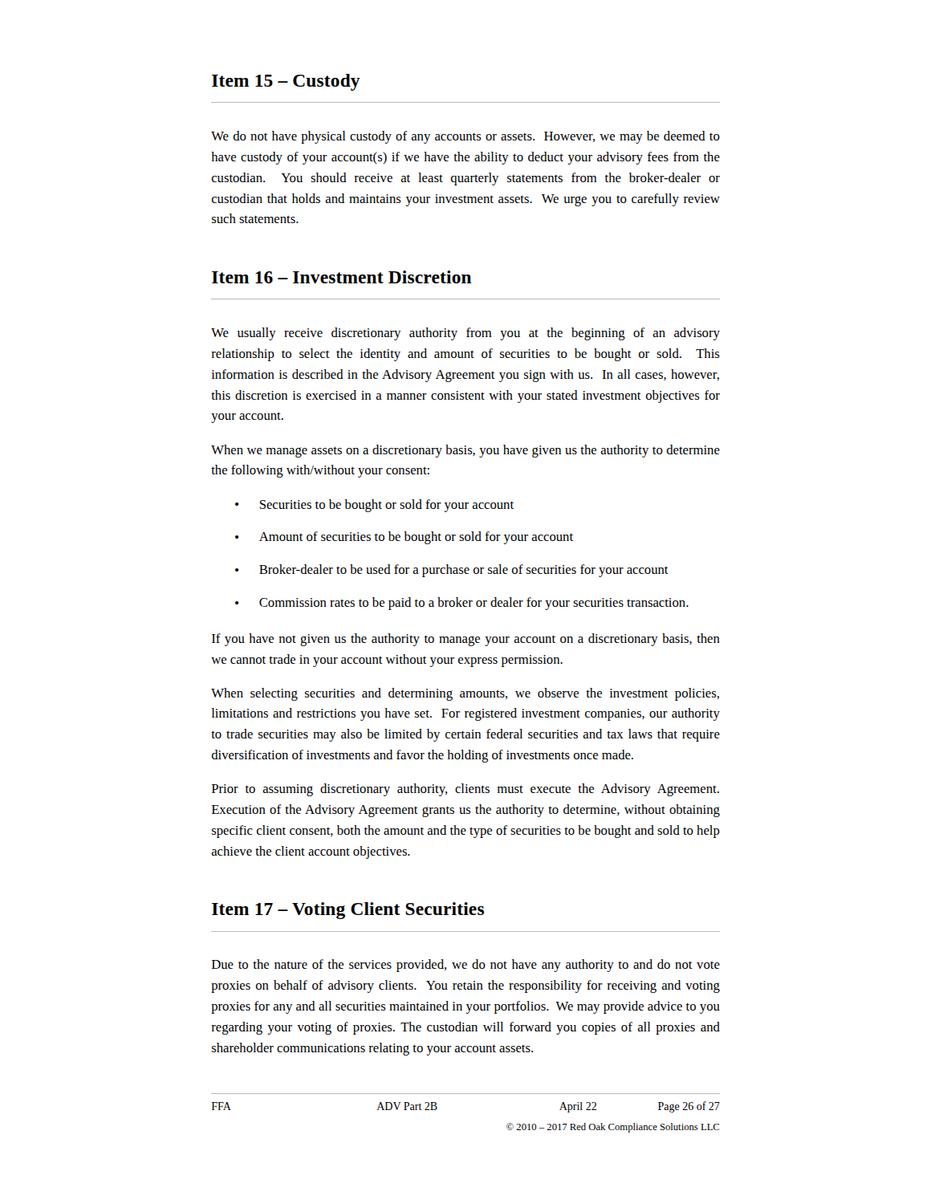Item 15 – Custody
We do not have physical custody of any accounts or assets. However, we may be deemed to have custody of your account(s) if we have the ability to deduct your advisory fees from the custodian. You should receive at least quarterly statements from the broker-dealer or custodian that holds and maintains your investment assets. We urge you to carefully review such statements.
Item 16 – Investment Discretion
We usually receive discretionary authority from you at the beginning of an advisory relationship to select the identity and amount of securities to be bought or sold. This information is described in the Advisory Agreement you sign with us. In all cases, however, this discretion is exercised in a manner consistent with your stated investment objectives for your account.
When we manage assets on a discretionary basis, you have given us the authority to determine the following with/without your consent:
Securities to be bought or sold for your account
Amount of securities to be bought or sold for your account
Broker-dealer to be used for a purchase or sale of securities for your account
Commission rates to be paid to a broker or dealer for your securities transaction.
If you have not given us the authority to manage your account on a discretionary basis, then we cannot trade in your account without your express permission.
When selecting securities and determining amounts, we observe the investment policies, limitations and restrictions you have set. For registered investment companies, our authority to trade securities may also be limited by certain federal securities and tax laws that require diversification of investments and favor the holding of investments once made.
Prior to assuming discretionary authority, clients must execute the Advisory Agreement. Execution of the Advisory Agreement grants us the authority to determine, without obtaining specific client consent, both the amount and the type of securities to be bought and sold to help achieve the client account objectives.
Item 17 – Voting Client Securities
Due to the nature of the services provided, we do not have any authority to and do not vote proxies on behalf of advisory clients. You retain the responsibility for receiving and voting proxies for any and all securities maintained in your portfolios. We may provide advice to you regarding your voting of proxies. The custodian will forward you copies of all proxies and shareholder communications relating to your account assets.
FFA ADV Part 2B April 22 Page 26 of 27
© 2010 – 2017 Red Oak Compliance Solutions LLC